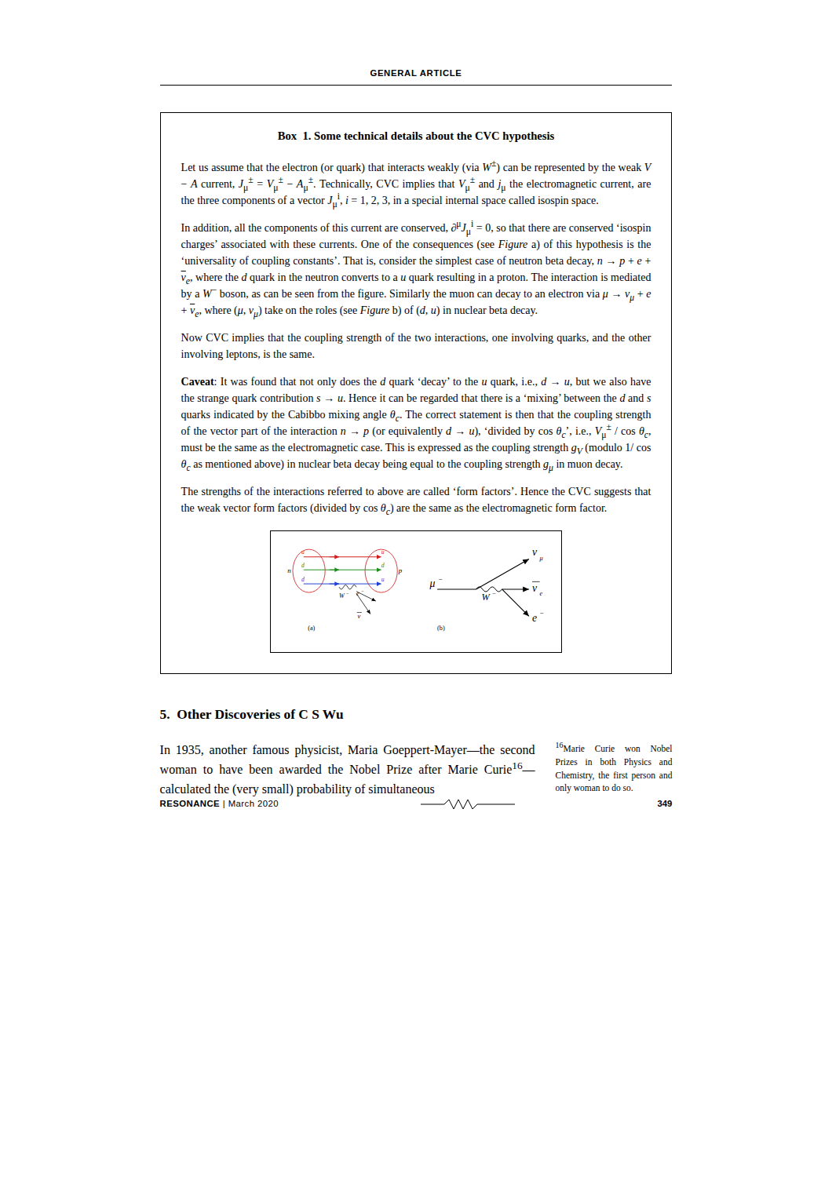GENERAL ARTICLE
Box 1. Some technical details about the CVC hypothesis
Let us assume that the electron (or quark) that interacts weakly (via W±) can be represented by the weak V − A current, Jμ± = Vμ± − Aμ±. Technically, CVC implies that Vμ± and jμ the electromagnetic current, are the three components of a vector Jμi, i = 1, 2, 3, in a special internal space called isospin space.
In addition, all the components of this current are conserved, ∂μJμi = 0, so that there are conserved ‘isospin charges’ associated with these currents. One of the consequences (see Figure a) of this hypothesis is the ‘universality of coupling constants’. That is, consider the simplest case of neutron beta decay, n → p + e + νe, where the d quark in the neutron converts to a u quark resulting in a proton. The interaction is mediated by a W− boson, as can be seen from the figure. Similarly the muon can decay to an electron via μ → νμ + e + νe, where (μ, νμ) take on the roles (see Figure b) of (d, u) in nuclear beta decay.
Now CVC implies that the coupling strength of the two interactions, one involving quarks, and the other involving leptons, is the same.
Caveat: It was found that not only does the d quark ‘decay’ to the u quark, i.e., d → u, but we also have the strange quark contribution s → u. Hence it can be regarded that there is a ‘mixing’ between the d and s quarks indicated by the Cabibbo mixing angle θc. The correct statement is then that the coupling strength of the vector part of the interaction n → p (or equivalently d → u), ‘divided by cos θc’, i.e., Vμ± / cos θc, must be the same as the electromagnetic case. This is expressed as the coupling strength gV (modulo 1/ cos θc as mentioned above) in nuclear beta decay being equal to the coupling strength gμ in muon decay.
The strengths of the interactions referred to above are called ‘form factors’. Hence the CVC suggests that the weak vector form factors (divided by cos θc) are the same as the electromagnetic form factor.
n p u u d d d u W − e − ν (a) (b) μ − ν μ W − ν e e −
5. Other Discoveries of C S Wu
In 1935, another famous physicist, Maria Goeppert-Mayer—the second woman to have been awarded the Nobel Prize after Marie Curie16—calculated the (very small) probability of simultaneous
16Marie Curie won Nobel Prizes in both Physics and Chemistry, the first person and only woman to do so.
RESONANCE | March 2020
349